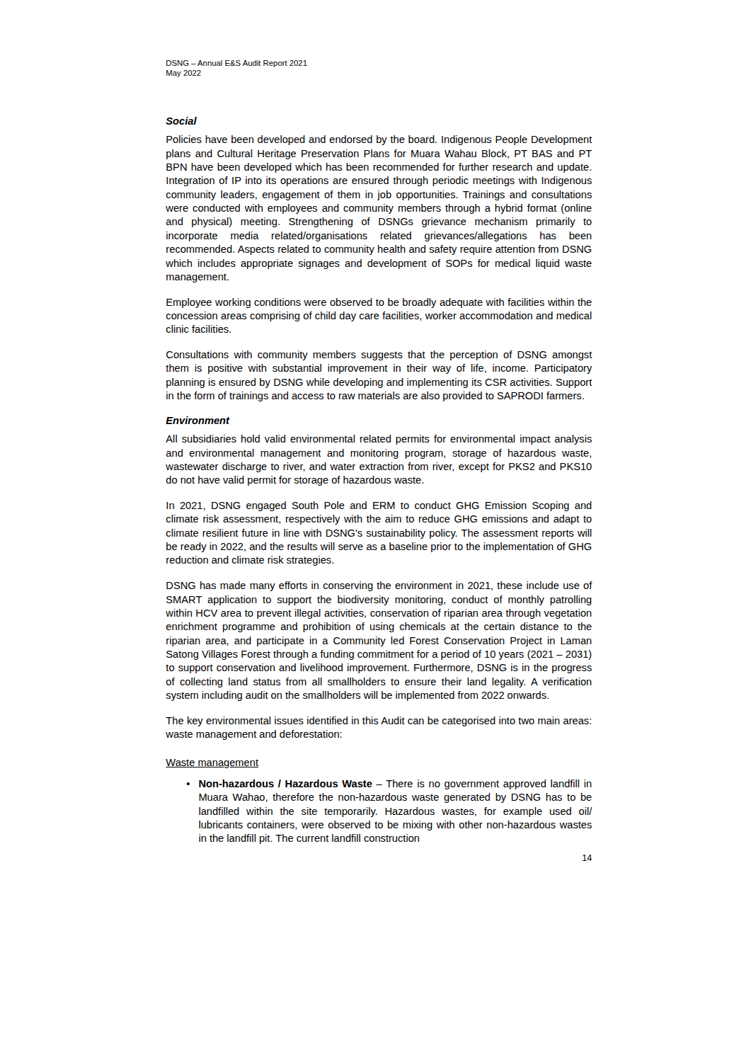DSNG – Annual E&S Audit Report 2021
May 2022
Social
Policies have been developed and endorsed by the board. Indigenous People Development plans and Cultural Heritage Preservation Plans for Muara Wahau Block, PT BAS and PT BPN have been developed which has been recommended for further research and update. Integration of IP into its operations are ensured through periodic meetings with Indigenous community leaders, engagement of them in job opportunities. Trainings and consultations were conducted with employees and community members through a hybrid format (online and physical) meeting. Strengthening of DSNGs grievance mechanism primarily to incorporate media related/organisations related grievances/allegations has been recommended. Aspects related to community health and safety require attention from DSNG which includes appropriate signages and development of SOPs for medical liquid waste management.
Employee working conditions were observed to be broadly adequate with facilities within the concession areas comprising of child day care facilities, worker accommodation and medical clinic facilities.
Consultations with community members suggests that the perception of DSNG amongst them is positive with substantial improvement in their way of life, income. Participatory planning is ensured by DSNG while developing and implementing its CSR activities. Support in the form of trainings and access to raw materials are also provided to SAPRODI farmers.
Environment
All subsidiaries hold valid environmental related permits for environmental impact analysis and environmental management and monitoring program, storage of hazardous waste, wastewater discharge to river, and water extraction from river, except for PKS2 and PKS10 do not have valid permit for storage of hazardous waste.
In 2021, DSNG engaged South Pole and ERM to conduct GHG Emission Scoping and climate risk assessment, respectively with the aim to reduce GHG emissions and adapt to climate resilient future in line with DSNG's sustainability policy. The assessment reports will be ready in 2022, and the results will serve as a baseline prior to the implementation of GHG reduction and climate risk strategies.
DSNG has made many efforts in conserving the environment in 2021, these include use of SMART application to support the biodiversity monitoring, conduct of monthly patrolling within HCV area to prevent illegal activities, conservation of riparian area through vegetation enrichment programme and prohibition of using chemicals at the certain distance to the riparian area, and participate in a Community led Forest Conservation Project in Laman Satong Villages Forest through a funding commitment for a period of 10 years (2021 – 2031) to support conservation and livelihood improvement. Furthermore, DSNG is in the progress of collecting land status from all smallholders to ensure their land legality. A verification system including audit on the smallholders will be implemented from 2022 onwards.
The key environmental issues identified in this Audit can be categorised into two main areas: waste management and deforestation:
Waste management
Non-hazardous / Hazardous Waste – There is no government approved landfill in Muara Wahao, therefore the non-hazardous waste generated by DSNG has to be landfilled within the site temporarily. Hazardous wastes, for example used oil/ lubricants containers, were observed to be mixing with other non-hazardous wastes in the landfill pit. The current landfill construction
14